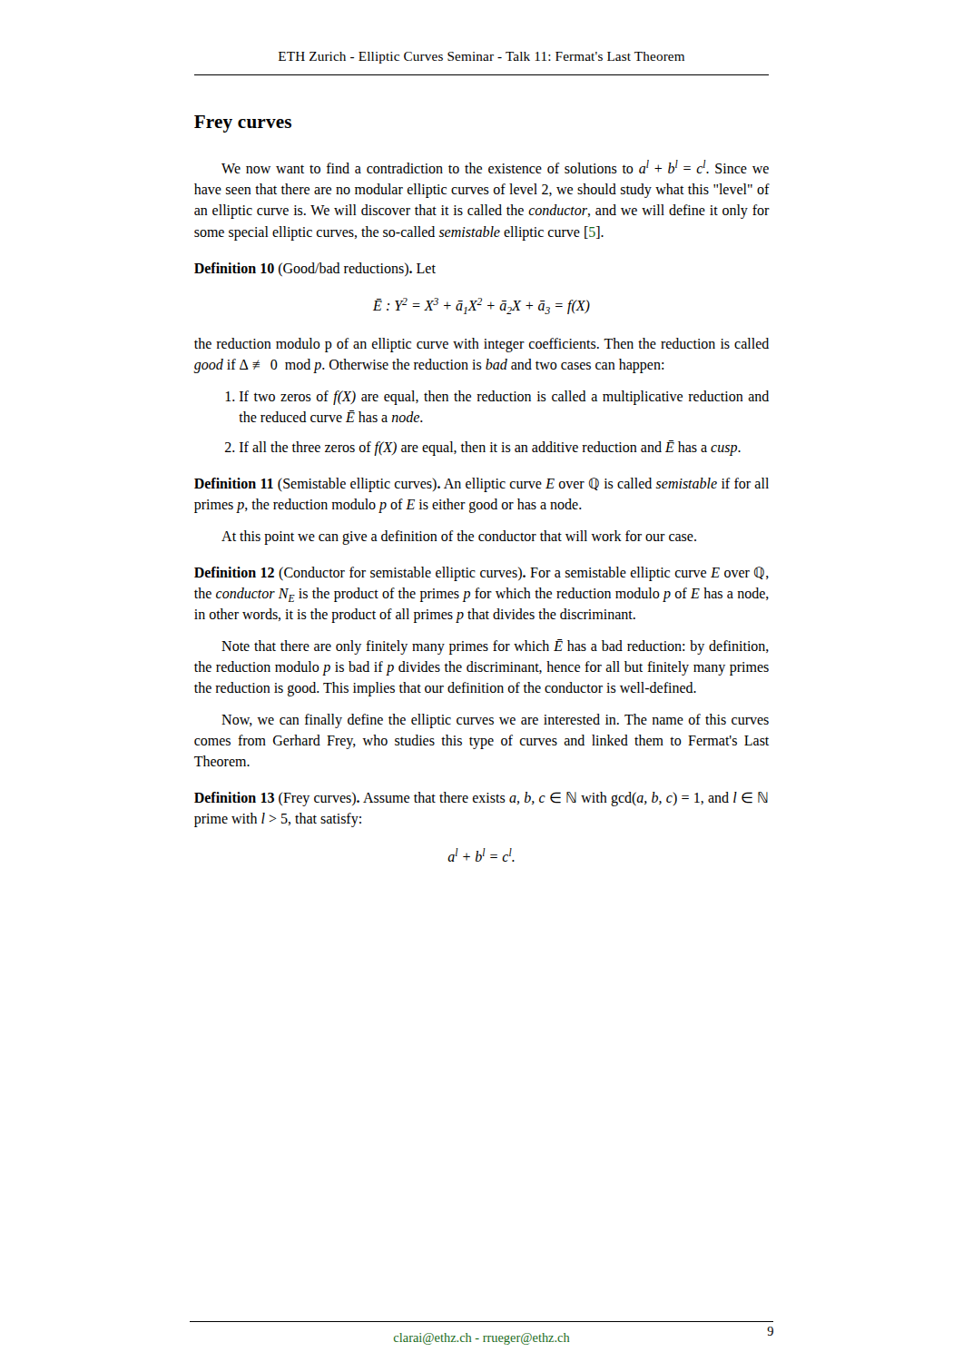ETH Zurich - Elliptic Curves Seminar - Talk 11: Fermat's Last Theorem
Frey curves
We now want to find a contradiction to the existence of solutions to al + bl = cl. Since we have seen that there are no modular elliptic curves of level 2, we should study what this "level" of an elliptic curve is. We will discover that it is called the conductor, and we will define it only for some special elliptic curves, the so-called semistable elliptic curve [5].
Definition 10 (Good/bad reductions). Let
Ē : Y2 = X3 + ā1X2 + ā2X + ā3 = f(X)
the reduction modulo p of an elliptic curve with integer coefficients. Then the reduction is called good if Δ ≢ 0 mod p. Otherwise the reduction is bad and two cases can happen:
If two zeros of f(X) are equal, then the reduction is called a multiplicative reduction and the reduced curve Ē has a node.
If all the three zeros of f(X) are equal, then it is an additive reduction and Ē has a cusp.
Definition 11 (Semistable elliptic curves). An elliptic curve E over ℚ is called semistable if for all primes p, the reduction modulo p of E is either good or has a node.
At this point we can give a definition of the conductor that will work for our case.
Definition 12 (Conductor for semistable elliptic curves). For a semistable elliptic curve E over ℚ, the conductor NE is the product of the primes p for which the reduction modulo p of E has a node, in other words, it is the product of all primes p that divides the discriminant.
Note that there are only finitely many primes for which Ē has a bad reduction: by definition, the reduction modulo p is bad if p divides the discriminant, hence for all but finitely many primes the reduction is good. This implies that our definition of the conductor is well-defined.
Now, we can finally define the elliptic curves we are interested in. The name of this curves comes from Gerhard Frey, who studies this type of curves and linked them to Fermat's Last Theorem.
Definition 13 (Frey curves). Assume that there exists a, b, c ∈ ℕ with gcd(a, b, c) = 1, and l ∈ ℕ prime with l > 5, that satisfy:
al + bl = cl.
clarai@ethz.ch - rrueger@ethz.ch 9